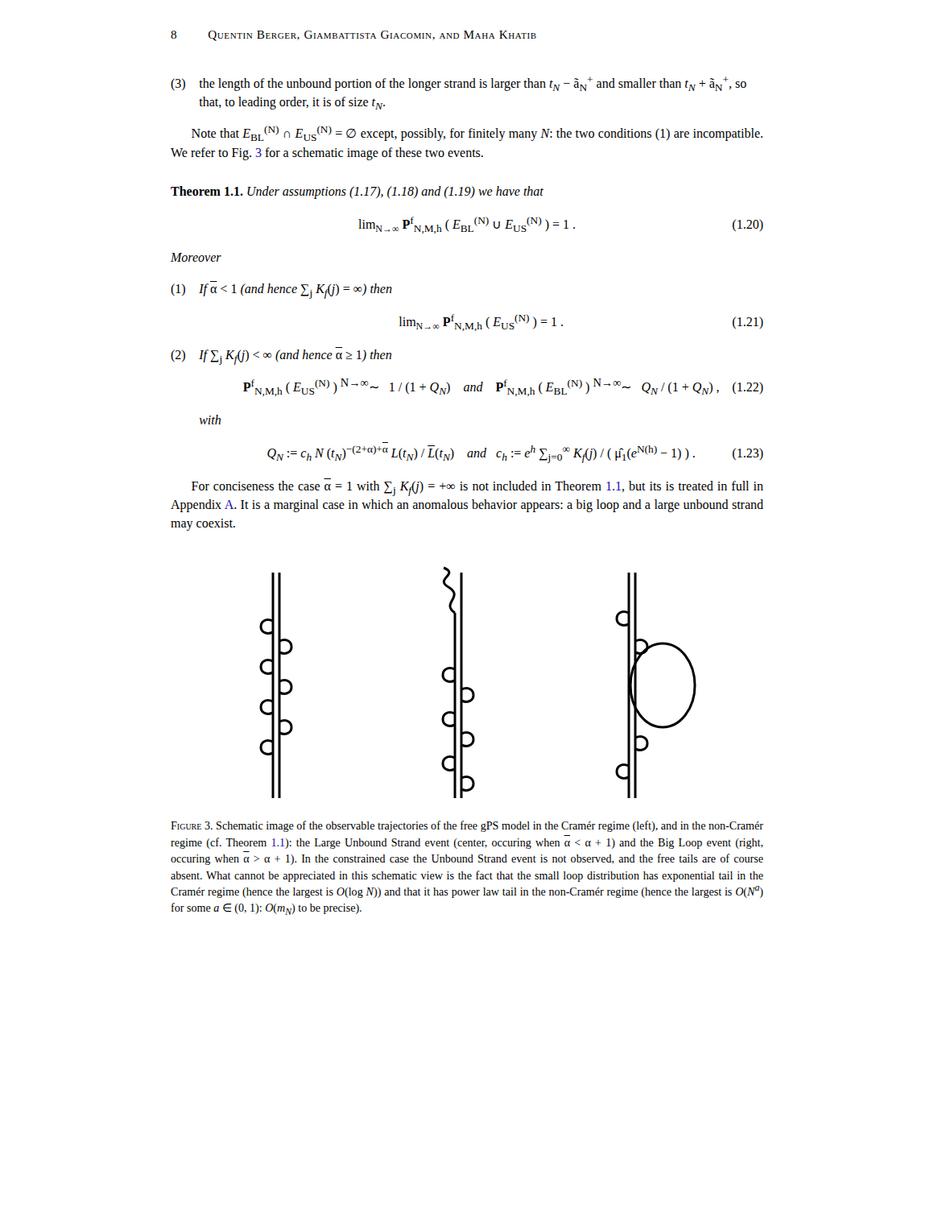8 Quentin Berger, Giambattista Giacomin, and Maha Khatib
(3) the length of the unbound portion of the longer strand is larger than tN − ãN+ and smaller than tN + ãN+, so that, to leading order, it is of size tN.
Note that EBL(N) ∩ EUS(N) = ∅ except, possibly, for finitely many N: the two conditions (1) are incompatible. We refer to Fig. 3 for a schematic image of these two events.
Theorem 1.1. Under assumptions (1.17), (1.18) and (1.19) we have that
limN→∞ PfN,M,h ( EBL(N) ∪ EUS(N) ) = 1 . (1.20)
Moreover
(1) If α < 1 (and hence ∑j Kf(j) = ∞) then
limN→∞ PfN,M,h ( EUS(N) ) = 1 . (1.21)
(2) If ∑j Kf(j) < ∞ (and hence α ≥ 1) then
PfN,M,h ( EUS(N) ) N→∞∼ 1 / (1 + QN) and PfN,M,h ( EBL(N) ) N→∞∼ QN / (1 + QN) , (1.22)
with
QN := ch N (tN)−(2+α)+α L(tN) / L(tN) and ch := eh ∑j=0∞ Kf(j) / ( μ̂1(eN(h) − 1) ) . (1.23)
For conciseness the case α = 1 with ∑j Kf(j) = +∞ is not included in Theorem 1.1, but its is treated in full in Appendix A. It is a marginal case in which an anomalous behavior appears: a big loop and a large unbound strand may coexist.
Figure 3. Schematic image of the observable trajectories of the free gPS model in the Cramér regime (left), and in the non-Cramér regime (cf. Theorem 1.1): the Large Unbound Strand event (center, occuring when α < α + 1) and the Big Loop event (right, occuring when α > α + 1). In the constrained case the Unbound Strand event is not observed, and the free tails are of course absent. What cannot be appreciated in this schematic view is the fact that the small loop distribution has exponential tail in the Cramér regime (hence the largest is O(log N)) and that it has power law tail in the non-Cramér regime (hence the largest is O(Na) for some a ∈ (0, 1): O(mN) to be precise).